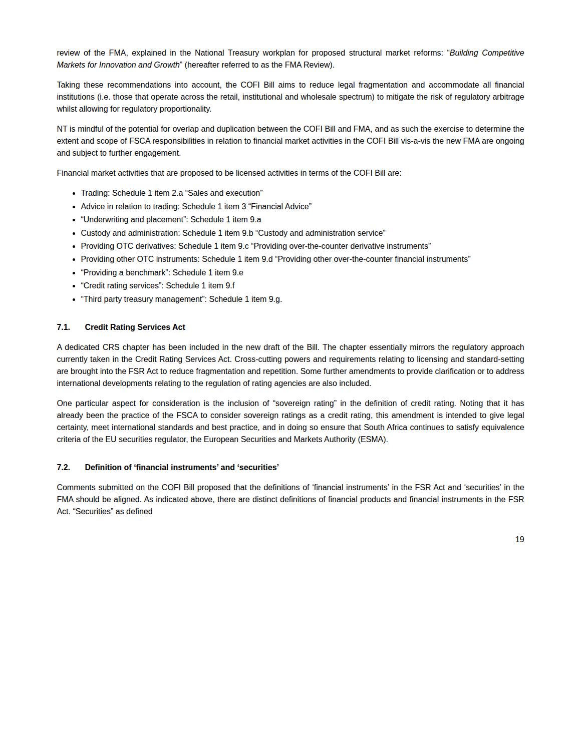review of the FMA, explained in the National Treasury workplan for proposed structural market reforms: “Building Competitive Markets for Innovation and Growth” (hereafter referred to as the FMA Review).
Taking these recommendations into account, the COFI Bill aims to reduce legal fragmentation and accommodate all financial institutions (i.e. those that operate across the retail, institutional and wholesale spectrum) to mitigate the risk of regulatory arbitrage whilst allowing for regulatory proportionality.
NT is mindful of the potential for overlap and duplication between the COFI Bill and FMA, and as such the exercise to determine the extent and scope of FSCA responsibilities in relation to financial market activities in the COFI Bill vis-a-vis the new FMA are ongoing and subject to further engagement.
Financial market activities that are proposed to be licensed activities in terms of the COFI Bill are:
Trading: Schedule 1 item 2.a “Sales and execution”
Advice in relation to trading: Schedule 1 item 3 “Financial Advice”
“Underwriting and placement”: Schedule 1 item 9.a
Custody and administration: Schedule 1 item 9.b “Custody and administration service”
Providing OTC derivatives: Schedule 1 item 9.c “Providing over-the-counter derivative instruments”
Providing other OTC instruments: Schedule 1 item 9.d “Providing other over-the-counter financial instruments”
“Providing a benchmark”: Schedule 1 item 9.e
“Credit rating services”: Schedule 1 item 9.f
“Third party treasury management”: Schedule 1 item 9.g.
7.1. Credit Rating Services Act
A dedicated CRS chapter has been included in the new draft of the Bill. The chapter essentially mirrors the regulatory approach currently taken in the Credit Rating Services Act. Cross-cutting powers and requirements relating to licensing and standard-setting are brought into the FSR Act to reduce fragmentation and repetition. Some further amendments to provide clarification or to address international developments relating to the regulation of rating agencies are also included.
One particular aspect for consideration is the inclusion of “sovereign rating” in the definition of credit rating. Noting that it has already been the practice of the FSCA to consider sovereign ratings as a credit rating, this amendment is intended to give legal certainty, meet international standards and best practice, and in doing so ensure that South Africa continues to satisfy equivalence criteria of the EU securities regulator, the European Securities and Markets Authority (ESMA).
7.2. Definition of ‘financial instruments’ and ‘securities’
Comments submitted on the COFI Bill proposed that the definitions of ‘financial instruments’ in the FSR Act and ‘securities’ in the FMA should be aligned. As indicated above, there are distinct definitions of financial products and financial instruments in the FSR Act. “Securities” as defined
19